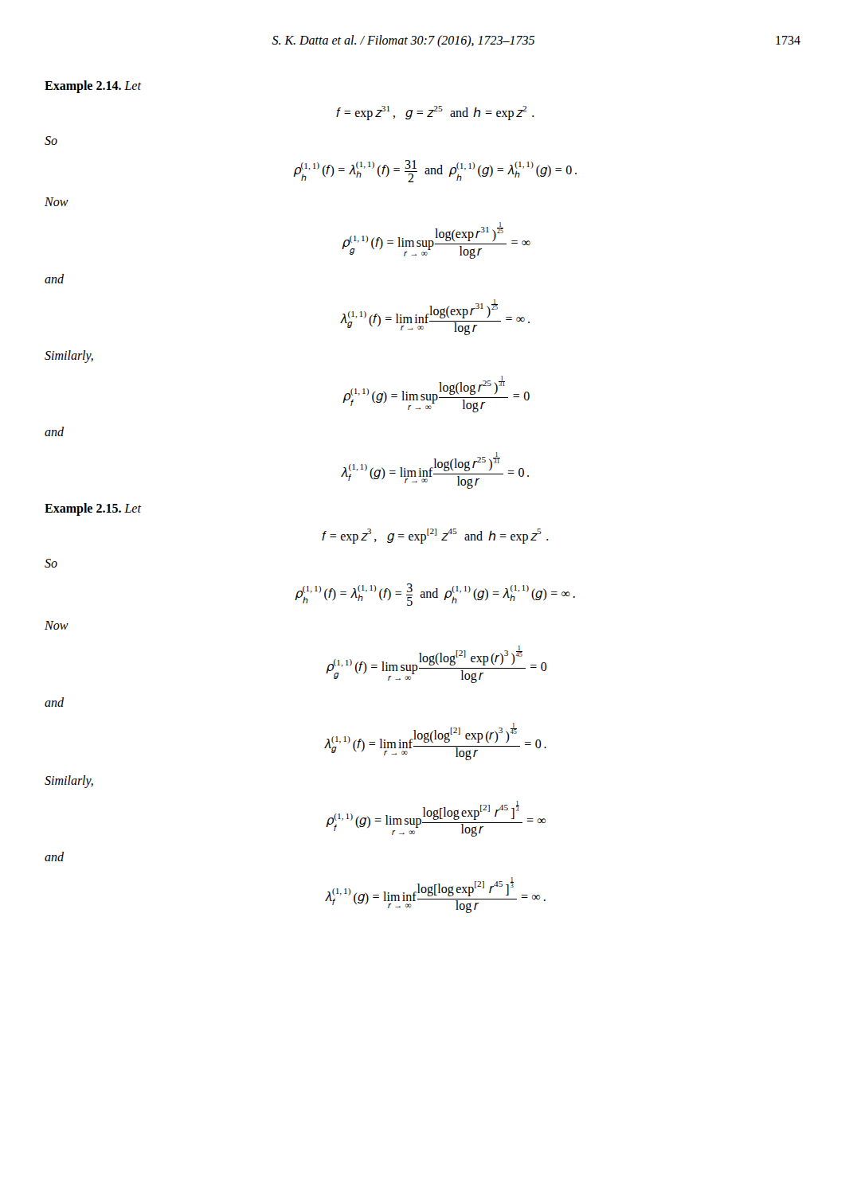S. K. Datta et al. / Filomat 30:7 (2016), 1723–1735
1734
Example 2.14. Let
f=expz31, g=z25 and h=expz2.
So
ρh(1,1) (f) = λh(1,1) (f) = 312 and ρh(1,1) (g) = λh(1,1) (g) =0.
Now
ρg(1,1) (f) = limsup r→∞ log(expr31)125 logr =∞
and
λg(1,1) (f) = liminf r→∞ log(expr31)125 logr =∞.
Similarly,
ρf(1,1) (g) = limsup r→∞ log(logr25)131 logr =0
and
λf(1,1) (g) = liminf r→∞ log(logr25)131 logr =0.
Example 2.15. Let
f=expz3, g=exp[2]z45 and h=expz5.
So
ρh(1,1) (f) = λh(1,1) (f) = 35 and ρh(1,1) (g) = λh(1,1) (g) =∞.
Now
ρg(1,1) (f) = limsup r→∞ log(log[2]exp(r)3)145 logr =0
and
λg(1,1) (f) = liminf r→∞ log(log[2]exp(r)3)145 logr =0.
Similarly,
ρf(1,1) (g) = limsup r→∞ log[logexp[2]r45]13 logr =∞
and
λf(1,1) (g) = liminf r→∞ log[logexp[2]r45]13 logr =∞.